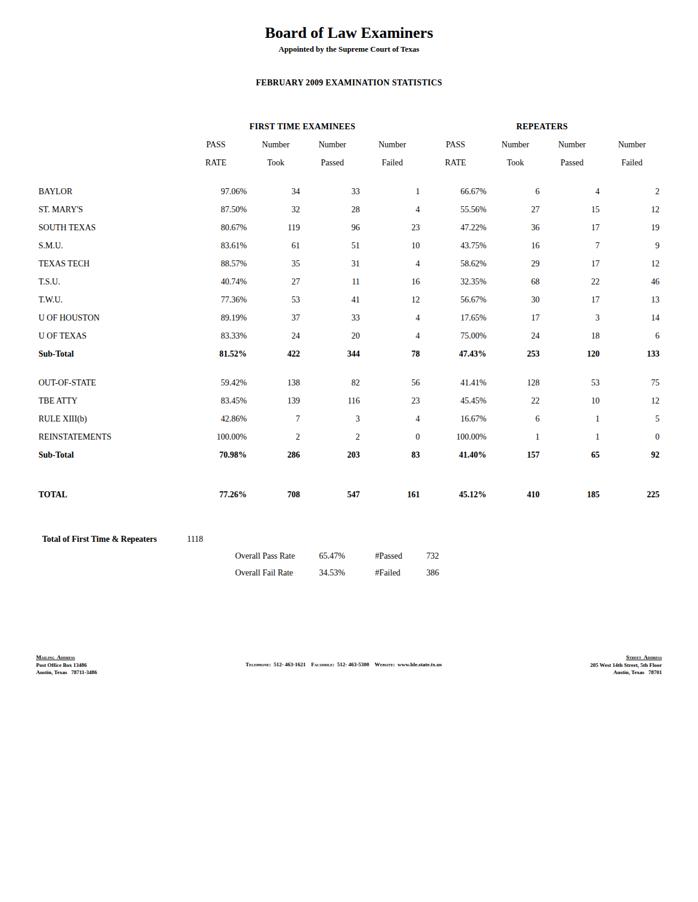Board of Law Examiners
Appointed by the Supreme Court of Texas
FEBRUARY 2009 EXAMINATION STATISTICS
| | FIRST TIME EXAMINEES | REPEATERS |
| --- | --- | --- |
| | PASS | Number | Number | Number | PASS | Number | Number | Number |
| | RATE | Took | Passed | Failed | RATE | Took | Passed | Failed |
| BAYLOR | 97.06% | 34 | 33 | 1 | 66.67% | 6 | 4 | 2 |
| ST. MARY'S | 87.50% | 32 | 28 | 4 | 55.56% | 27 | 15 | 12 |
| SOUTH TEXAS | 80.67% | 119 | 96 | 23 | 47.22% | 36 | 17 | 19 |
| S.M.U. | 83.61% | 61 | 51 | 10 | 43.75% | 16 | 7 | 9 |
| TEXAS TECH | 88.57% | 35 | 31 | 4 | 58.62% | 29 | 17 | 12 |
| T.S.U. | 40.74% | 27 | 11 | 16 | 32.35% | 68 | 22 | 46 |
| T.W.U. | 77.36% | 53 | 41 | 12 | 56.67% | 30 | 17 | 13 |
| U OF HOUSTON | 89.19% | 37 | 33 | 4 | 17.65% | 17 | 3 | 14 |
| U OF TEXAS | 83.33% | 24 | 20 | 4 | 75.00% | 24 | 18 | 6 |
| Sub-Total | 81.52% | 422 | 344 | 78 | 47.43% | 253 | 120 | 133 |
| OUT-OF-STATE | 59.42% | 138 | 82 | 56 | 41.41% | 128 | 53 | 75 |
| TBE ATTY | 83.45% | 139 | 116 | 23 | 45.45% | 22 | 10 | 12 |
| RULE XIII(b) | 42.86% | 7 | 3 | 4 | 16.67% | 6 | 1 | 5 |
| REINSTATEMENTS | 100.00% | 2 | 2 | 0 | 100.00% | 1 | 1 | 0 |
| Sub-Total | 70.98% | 286 | 203 | 83 | 41.40% | 157 | 65 | 92 |
| TOTAL | 77.26% | 708 | 547 | 161 | 45.12% | 410 | 185 | 225 |
| Total of First Time & Repeaters | 1118 | | |
| | Overall Pass Rate | 65.47% | #Passed | 732 |
| | Overall Fail Rate | 34.53% | #Failed | 386 |
Mailing Address
Post Office Box 13486
Austin, Texas 78711-3486
Telephone: 512- 463-1621 Facsimile: 512- 463-5300 Website: www.ble.state.tx.us
Street Address
205 West 14th Street, 5th Floor
Austin, Texas 78701